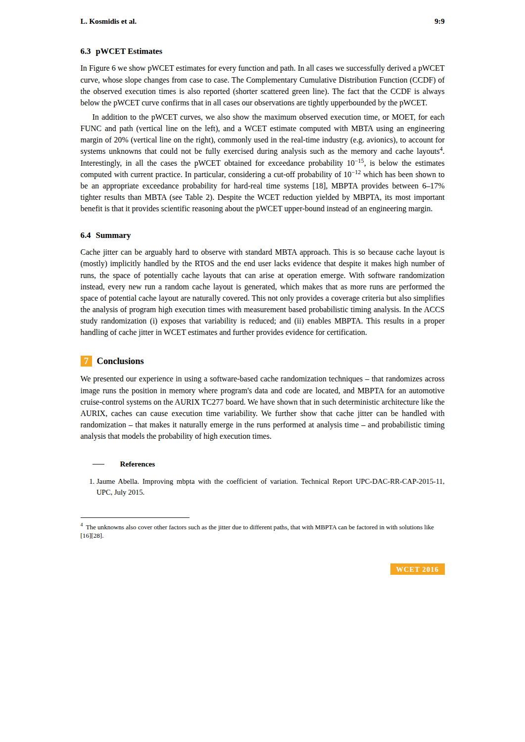L. Kosmidis et al. 9:9
6.3pWCET Estimates
In Figure 6 we show pWCET estimates for every function and path. In all cases we successfully derived a pWCET curve, whose slope changes from case to case. The Complementary Cumulative Distribution Function (CCDF) of the observed execution times is also reported (shorter scattered green line). The fact that the CCDF is always below the pWCET curve confirms that in all cases our observations are tightly upperbounded by the pWCET.
In addition to the pWCET curves, we also show the maximum observed execution time, or MOET, for each FUNC and path (vertical line on the left), and a WCET estimate computed with MBTA using an engineering margin of 20% (vertical line on the right), commonly used in the real-time industry (e.g. avionics), to account for systems unknowns that could not be fully exercised during analysis such as the memory and cache layouts4. Interestingly, in all the cases the pWCET obtained for exceedance probability 10−15, is below the estimates computed with current practice. In particular, considering a cut-off probability of 10−12 which has been shown to be an appropriate exceedance probability for hard-real time systems [18], MBPTA provides between 6–17% tighter results than MBTA (see Table 2). Despite the WCET reduction yielded by MBPTA, its most important benefit is that it provides scientific reasoning about the pWCET upper-bound instead of an engineering margin.
6.4 Summary
Cache jitter can be arguably hard to observe with standard MBTA approach. This is so because cache layout is (mostly) implicitly handled by the RTOS and the end user lacks evidence that despite it makes high number of runs, the space of potentially cache layouts that can arise at operation emerge. With software randomization instead, every new run a random cache layout is generated, which makes that as more runs are performed the space of potential cache layout are naturally covered. This not only provides a coverage criteria but also simplifies the analysis of program high execution times with measurement based probabilistic timing analysis. In the ACCS study randomization (i) exposes that variability is reduced; and (ii) enables MBPTA. This results in a proper handling of cache jitter in WCET estimates and further provides evidence for certification.
7 Conclusions
We presented our experience in using a software-based cache randomization techniques – that randomizes across image runs the position in memory where program's data and code are located, and MBPTA for an automotive cruise-control systems on the AURIX TC277 board. We have shown that in such deterministic architecture like the AURIX, caches can cause execution time variability. We further show that cache jitter can be handled with randomization – that makes it naturally emerge in the runs performed at analysis time – and probabilistic timing analysis that models the probability of high execution times.
References
Jaume Abella. Improving mbpta with the coefficient of variation. Technical Report UPC-DAC-RR-CAP-2015-11, UPC, July 2015.
4 The unknowns also cover other factors such as the jitter due to different paths, that with MBPTA can be factored in with solutions like [16][28].
WCET 2016